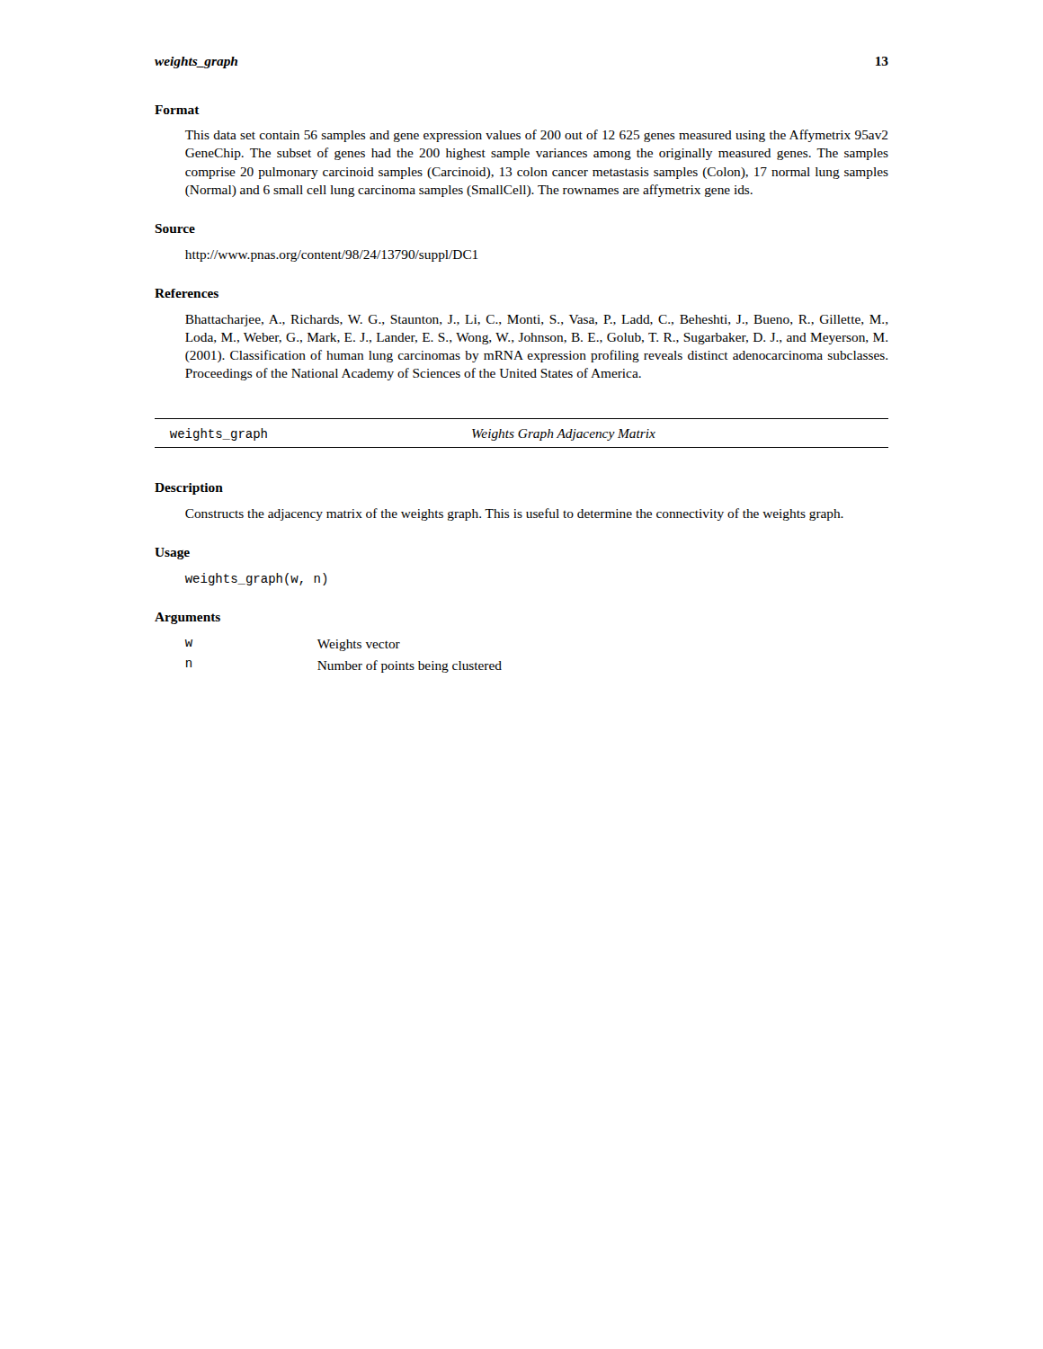weights_graph 13
Format
This data set contain 56 samples and gene expression values of 200 out of 12 625 genes measured using the Affymetrix 95av2 GeneChip. The subset of genes had the 200 highest sample variances among the originally measured genes. The samples comprise 20 pulmonary carcinoid samples (Carcinoid), 13 colon cancer metastasis samples (Colon), 17 normal lung samples (Normal) and 6 small cell lung carcinoma samples (SmallCell). The rownames are affymetrix gene ids.
Source
http://www.pnas.org/content/98/24/13790/suppl/DC1
References
Bhattacharjee, A., Richards, W. G., Staunton, J., Li, C., Monti, S., Vasa, P., Ladd, C., Beheshti, J., Bueno, R., Gillette, M., Loda, M., Weber, G., Mark, E. J., Lander, E. S., Wong, W., Johnson, B. E., Golub, T. R., Sugarbaker, D. J., and Meyerson, M. (2001). Classification of human lung carcinomas by mRNA expression profiling reveals distinct adenocarcinoma subclasses. Proceedings of the National Academy of Sciences of the United States of America.
weights_graph Weights Graph Adjacency Matrix
Description
Constructs the adjacency matrix of the weights graph. This is useful to determine the connectivity of the weights graph.
Usage
weights_graph(w, n)
Arguments
| w | Weights vector |
| n | Number of points being clustered |